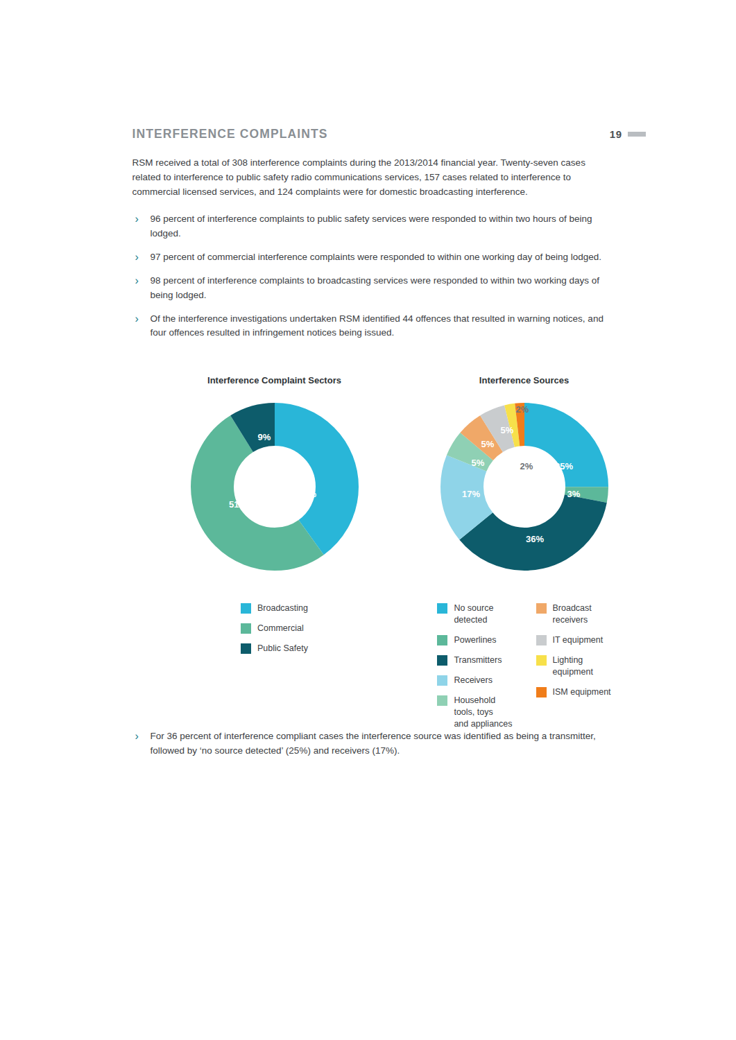19
Interference Complaints
RSM received a total of 308 interference complaints during the 2013/2014 financial year. Twenty-seven cases related to interference to public safety radio communications services, 157 cases related to interference to commercial licensed services, and 124 complaints were for domestic broadcasting interference.
96 percent of interference complaints to public safety services were responded to within two hours of being lodged.
97 percent of commercial interference complaints were responded to within one working day of being lodged.
98 percent of interference complaints to broadcasting services were responded to within two working days of being lodged.
Of the interference investigations undertaken RSM identified 44 offences that resulted in warning notices, and four offences resulted in infringement notices being issued.
Interference Complaint Sectors
40% 51% 9%
Broadcasting
Commercial
Public Safety
Interference Sources
25% 3% 36% 17% 5% 5% 5% 2% 2%
No source
detected
Powerlines
Transmitters
Receivers
Household
tools, toys
and appliances
Broadcast
receivers
IT equipment
Lighting
equipment
ISM equipment
For 36 percent of interference compliant cases the interference source was identified as being a transmitter, followed by ‘no source detected’ (25%) and receivers (17%).